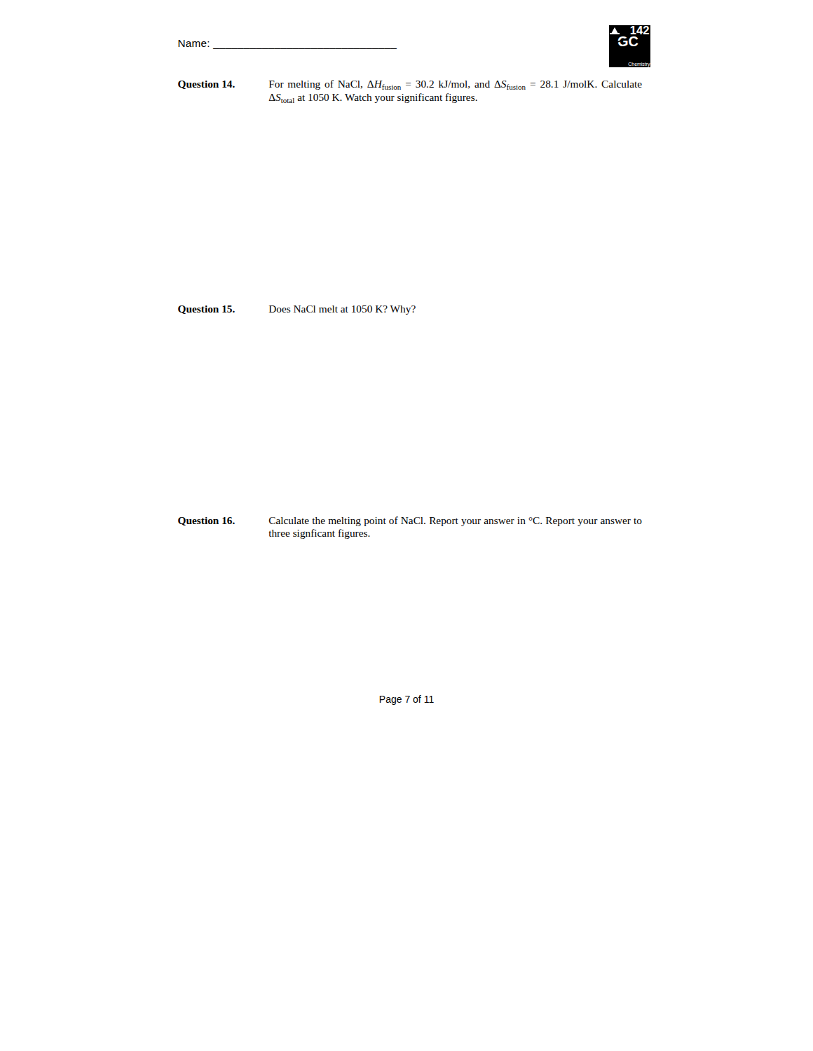Name: ______________________________
142
GC
Chemistry
Question 14.
For melting of NaCl, ΔHfusion = 30.2 kJ/mol, and ΔSfusion = 28.1 J/molK. Calculate ΔStotal at 1050 K. Watch your significant figures.
Question 15.
Does NaCl melt at 1050 K? Why?
Question 16.
Calculate the melting point of NaCl. Report your answer in °C. Report your answer to three signficant figures.
Page 7 of 11